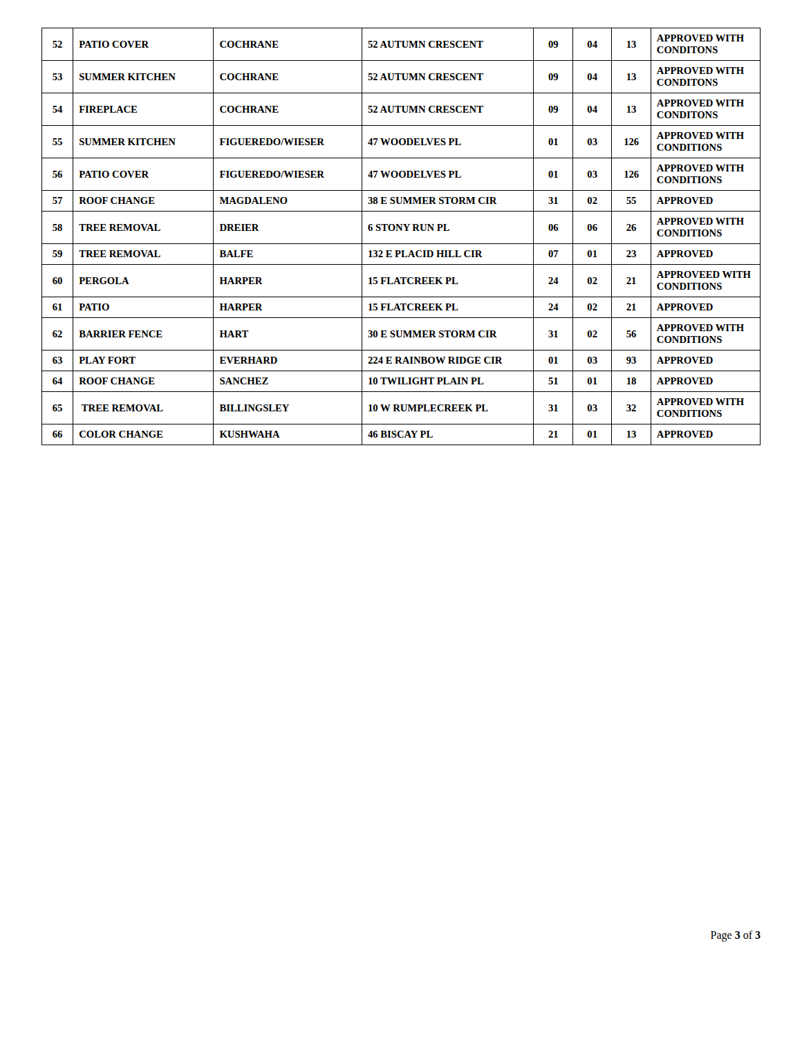| 52 | PATIO COVER | COCHRANE | 52 AUTUMN CRESCENT | 09 | 04 | 13 | APPROVED WITH CONDITONS |
| 53 | SUMMER KITCHEN | COCHRANE | 52 AUTUMN CRESCENT | 09 | 04 | 13 | APPROVED WITH CONDITONS |
| 54 | FIREPLACE | COCHRANE | 52 AUTUMN CRESCENT | 09 | 04 | 13 | APPROVED WITH CONDITONS |
| 55 | SUMMER KITCHEN | FIGUEREDO/WIESER | 47 WOODELVES PL | 01 | 03 | 126 | APPROVED WITH CONDITIONS |
| 56 | PATIO COVER | FIGUEREDO/WIESER | 47 WOODELVES PL | 01 | 03 | 126 | APPROVED WITH CONDITIONS |
| 57 | ROOF CHANGE | MAGDALENO | 38 E SUMMER STORM CIR | 31 | 02 | 55 | APPROVED |
| 58 | TREE REMOVAL | DREIER | 6 STONY RUN PL | 06 | 06 | 26 | APPROVED WITH CONDITIONS |
| 59 | TREE REMOVAL | BALFE | 132 E PLACID HILL CIR | 07 | 01 | 23 | APPROVED |
| 60 | PERGOLA | HARPER | 15 FLATCREEK PL | 24 | 02 | 21 | APPROVEED WITH CONDITIONS |
| 61 | PATIO | HARPER | 15 FLATCREEK PL | 24 | 02 | 21 | APPROVED |
| 62 | BARRIER FENCE | HART | 30 E SUMMER STORM CIR | 31 | 02 | 56 | APPROVED WITH CONDITIONS |
| 63 | PLAY FORT | EVERHARD | 224 E RAINBOW RIDGE CIR | 01 | 03 | 93 | APPROVED |
| 64 | ROOF CHANGE | SANCHEZ | 10 TWILIGHT PLAIN PL | 51 | 01 | 18 | APPROVED |
| 65 | TREE REMOVAL | BILLINGSLEY | 10 W RUMPLECREEK PL | 31 | 03 | 32 | APPROVED WITH CONDITIONS |
| 66 | COLOR CHANGE | KUSHWAHA | 46 BISCAY PL | 21 | 01 | 13 | APPROVED |
Page 3 of 3